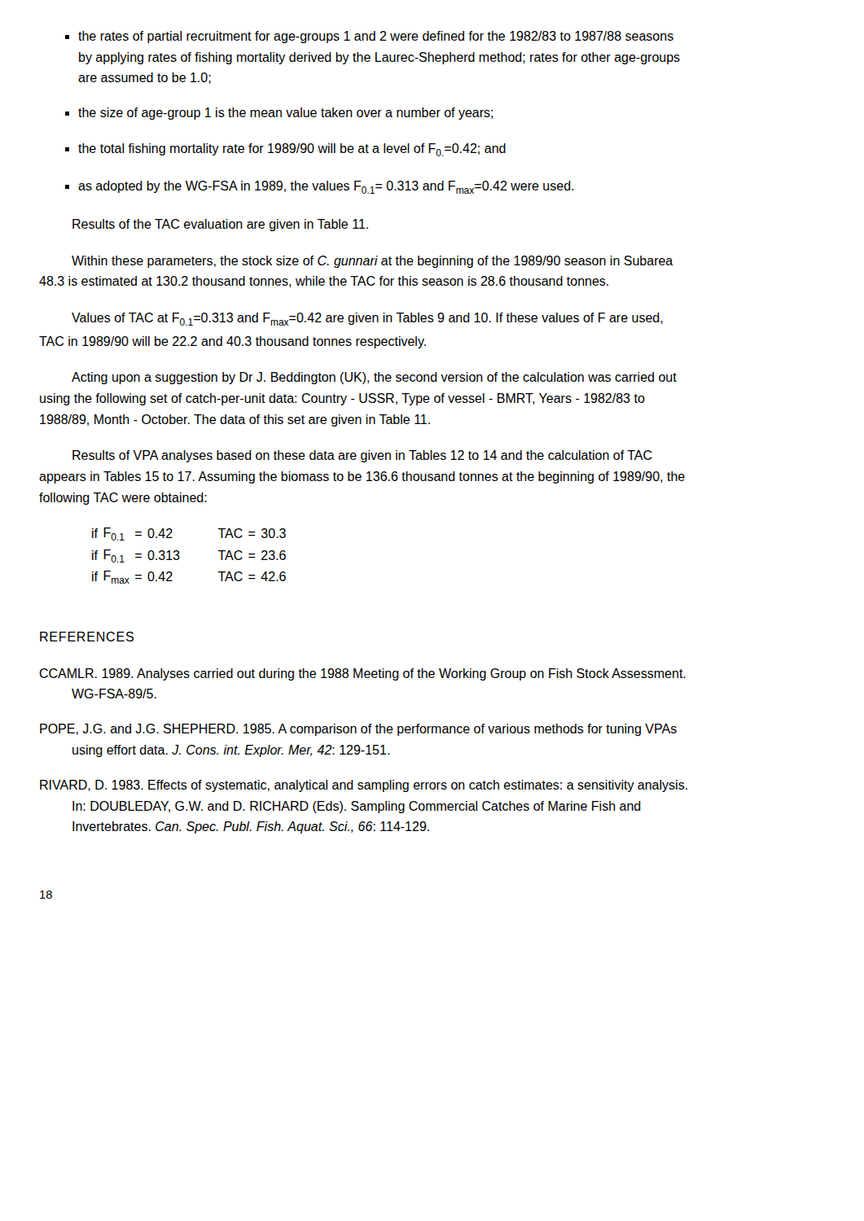the rates of partial recruitment for age-groups 1 and 2 were defined for the 1982/83 to 1987/88 seasons by applying rates of fishing mortality derived by the Laurec-Shepherd method; rates for other age-groups are assumed to be 1.0;
the size of age-group 1 is the mean value taken over a number of years;
the total fishing mortality rate for 1989/90 will be at a level of F0.=0.42; and
as adopted by the WG-FSA in 1989, the values F0.1= 0.313 and Fmax=0.42 were used.
Results of the TAC evaluation are given in Table 11.
Within these parameters, the stock size of C. gunnari at the beginning of the 1989/90 season in Subarea 48.3 is estimated at 130.2 thousand tonnes, while the TAC for this season is 28.6 thousand tonnes.
Values of TAC at F0.1=0.313 and Fmax=0.42 are given in Tables 9 and 10. If these values of F are used, TAC in 1989/90 will be 22.2 and 40.3 thousand tonnes respectively.
Acting upon a suggestion by Dr J. Beddington (UK), the second version of the calculation was carried out using the following set of catch-per-unit data: Country - USSR, Type of vessel - BMRT, Years - 1982/83 to 1988/89, Month - October. The data of this set are given in Table 11.
Results of VPA analyses based on these data are given in Tables 12 to 14 and the calculation of TAC appears in Tables 15 to 17. Assuming the biomass to be 136.6 thousand tonnes at the beginning of 1989/90, the following TAC were obtained:
| if | F 0.1 | = | 0.42 | TAC | = | 30.3 |
| if | F 0.1 | = | 0.313 | TAC | = | 23.6 |
| if | F max | = | 0.42 | TAC | = | 42.6 |
REFERENCES
CCAMLR. 1989. Analyses carried out during the 1988 Meeting of the Working Group on Fish Stock Assessment. WG-FSA-89/5.
POPE, J.G. and J.G. SHEPHERD. 1985. A comparison of the performance of various methods for tuning VPAs using effort data. J. Cons. int. Explor. Mer, 42: 129-151.
RIVARD, D. 1983. Effects of systematic, analytical and sampling errors on catch estimates: a sensitivity analysis. In: DOUBLEDAY, G.W. and D. RICHARD (Eds). Sampling Commercial Catches of Marine Fish and Invertebrates. Can. Spec. Publ. Fish. Aquat. Sci., 66: 114-129.
18